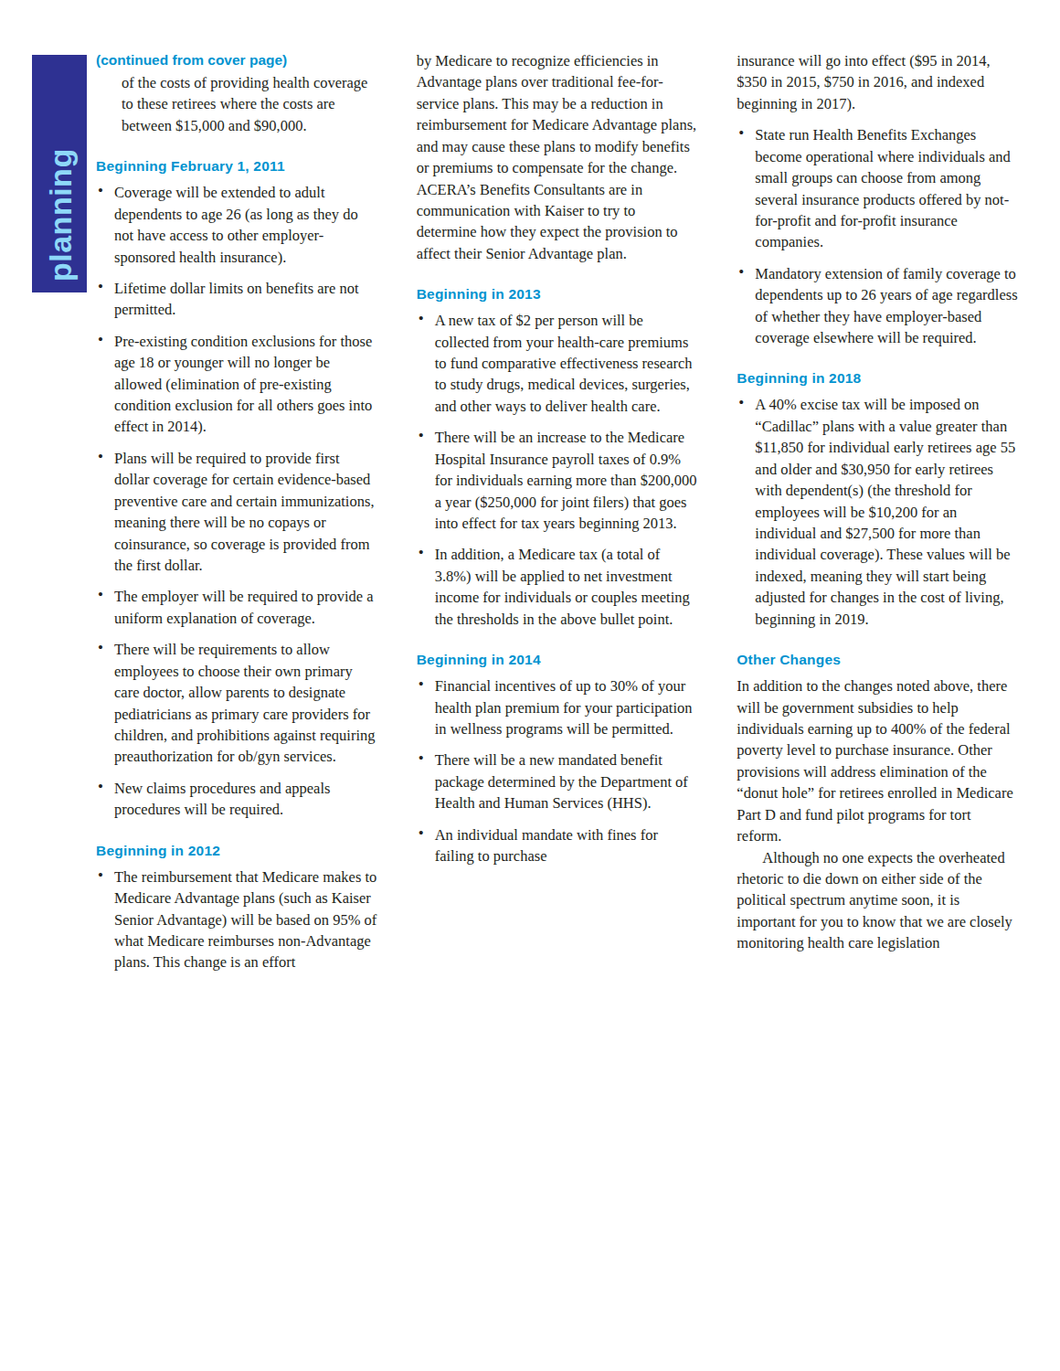planning
(continued from cover page)
of the costs of providing health coverage to these retirees where the costs are between $15,000 and $90,000.
Beginning February 1, 2011
Coverage will be extended to adult dependents to age 26 (as long as they do not have access to other employer-sponsored health insurance).
Lifetime dollar limits on benefits are not permitted.
Pre-existing condition exclusions for those age 18 or younger will no longer be allowed (elimination of pre-existing condition exclusion for all others goes into effect in 2014).
Plans will be required to provide first dollar coverage for certain evidence-based preventive care and certain immunizations, meaning there will be no copays or coinsurance, so coverage is provided from the first dollar.
The employer will be required to provide a uniform explanation of coverage.
There will be requirements to allow employees to choose their own primary care doctor, allow parents to designate pediatricians as primary care providers for children, and prohibitions against requiring preauthorization for ob/gyn services.
New claims procedures and appeals procedures will be required.
Beginning in 2012
The reimbursement that Medicare makes to Medicare Advantage plans (such as Kaiser Senior Advantage) will be based on 95% of what Medicare reimburses non-Advantage plans. This change is an effort
by Medicare to recognize efficiencies in Advantage plans over traditional fee-for-service plans. This may be a reduction in reimbursement for Medicare Advantage plans, and may cause these plans to modify benefits or premiums to compensate for the change. ACERA’s Benefits Consultants are in communication with Kaiser to try to determine how they expect the provision to affect their Senior Advantage plan.
Beginning in 2013
A new tax of $2 per person will be collected from your health-care premiums to fund comparative effectiveness research to study drugs, medical devices, surgeries, and other ways to deliver health care.
There will be an increase to the Medicare Hospital Insurance payroll taxes of 0.9% for individuals earning more than $200,000 a year ($250,000 for joint filers) that goes into effect for tax years beginning 2013.
In addition, a Medicare tax (a total of 3.8%) will be applied to net investment income for individuals or couples meeting the thresholds in the above bullet point.
Beginning in 2014
Financial incentives of up to 30% of your health plan premium for your participation in wellness programs will be permitted.
There will be a new mandated benefit package determined by the Department of Health and Human Services (HHS).
An individual mandate with fines for failing to purchase
insurance will go into effect ($95 in 2014, $350 in 2015, $750 in 2016, and indexed beginning in 2017).
State run Health Benefits Exchanges become operational where individuals and small groups can choose from among several insurance products offered by not-for-profit and for-profit insurance companies.
Mandatory extension of family coverage to dependents up to 26 years of age regardless of whether they have employer-based coverage elsewhere will be required.
Beginning in 2018
A 40% excise tax will be imposed on “Cadillac” plans with a value greater than $11,850 for individual early retirees age 55 and older and $30,950 for early retirees with dependent(s) (the threshold for employees will be $10,200 for an individual and $27,500 for more than individual coverage). These values will be indexed, meaning they will start being adjusted for changes in the cost of living, beginning in 2019.
Other Changes
In addition to the changes noted above, there will be government subsidies to help individuals earning up to 400% of the federal poverty level to purchase insurance. Other provisions will address elimination of the “donut hole” for retirees enrolled in Medicare Part D and fund pilot programs for tort reform.
Although no one expects the overheated rhetoric to die down on either side of the political spectrum anytime soon, it is important for you to know that we are closely monitoring health care legislation